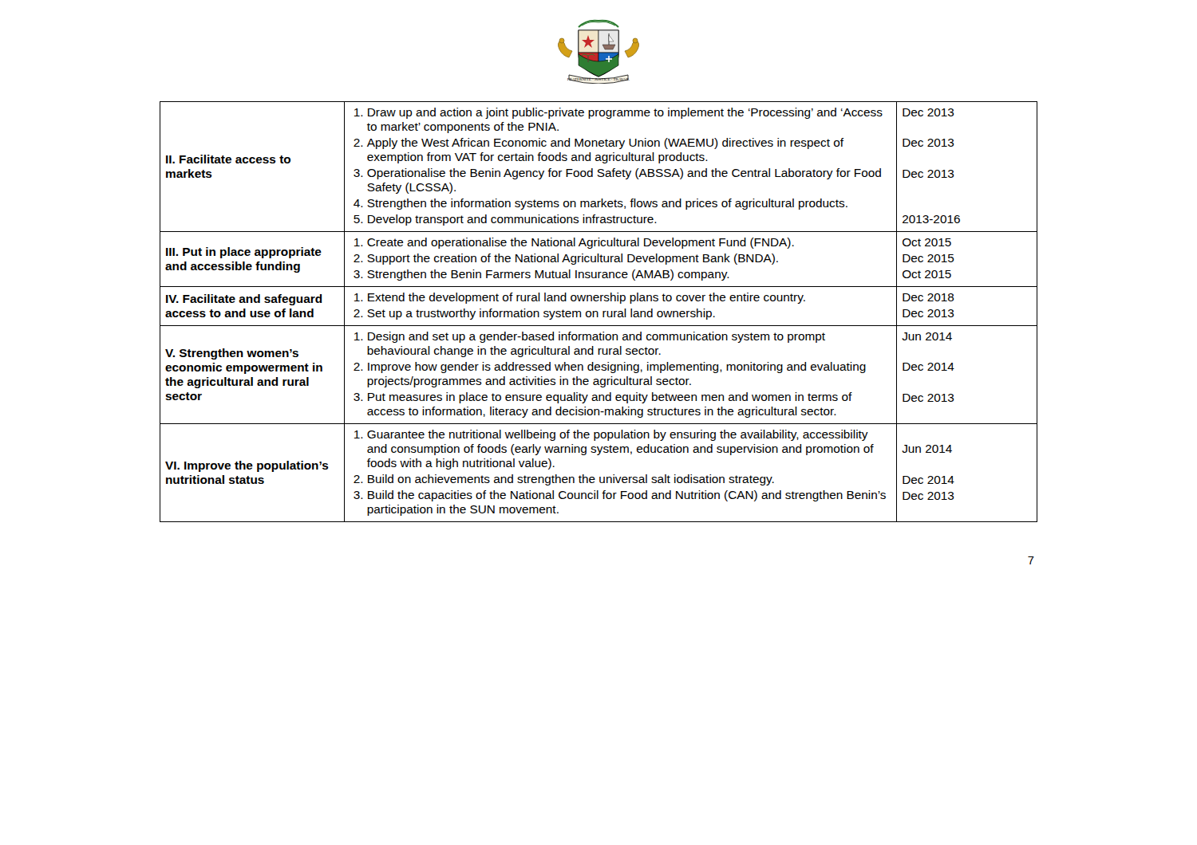FRATERNITÉ · JUSTICE · TRAVAIL
| II. Facilitate access to markets | Draw up and action a joint public-private programme to implement the ‘Processing’ and ‘Access to market’ components of the PNIA. Apply the West African Economic and Monetary Union (WAEMU) directives in respect of exemption from VAT for certain foods and agricultural products. Operationalise the Benin Agency for Food Safety (ABSSA) and the Central Laboratory for Food Safety (LCSSA). Strengthen the information systems on markets, flows and prices of agricultural products. Develop transport and communications infrastructure. | Dec 2013 Dec 2013 Dec 2013 2013-2016 |
| III. Put in place appropriate and accessible funding | Create and operationalise the National Agricultural Development Fund (FNDA). Support the creation of the National Agricultural Development Bank (BNDA). Strengthen the Benin Farmers Mutual Insurance (AMAB) company. | Oct 2015 Dec 2015 Oct 2015 |
| IV. Facilitate and safeguard access to and use of land | Extend the development of rural land ownership plans to cover the entire country. Set up a trustworthy information system on rural land ownership. | Dec 2018 Dec 2013 |
| V. Strengthen women’s economic empowerment in the agricultural and rural sector | Design and set up a gender-based information and communication system to prompt behavioural change in the agricultural and rural sector. Improve how gender is addressed when designing, implementing, monitoring and evaluating projects/programmes and activities in the agricultural sector. Put measures in place to ensure equality and equity between men and women in terms of access to information, literacy and decision-making structures in the agricultural sector. | Jun 2014 Dec 2014 Dec 2013 |
| VI. Improve the population’s nutritional status | Guarantee the nutritional wellbeing of the population by ensuring the availability, accessibility and consumption of foods (early warning system, education and supervision and promotion of foods with a high nutritional value). Build on achievements and strengthen the universal salt iodisation strategy. Build the capacities of the National Council for Food and Nutrition (CAN) and strengthen Benin’s participation in the SUN movement. | Jun 2014 Dec 2014 Dec 2013 |
7